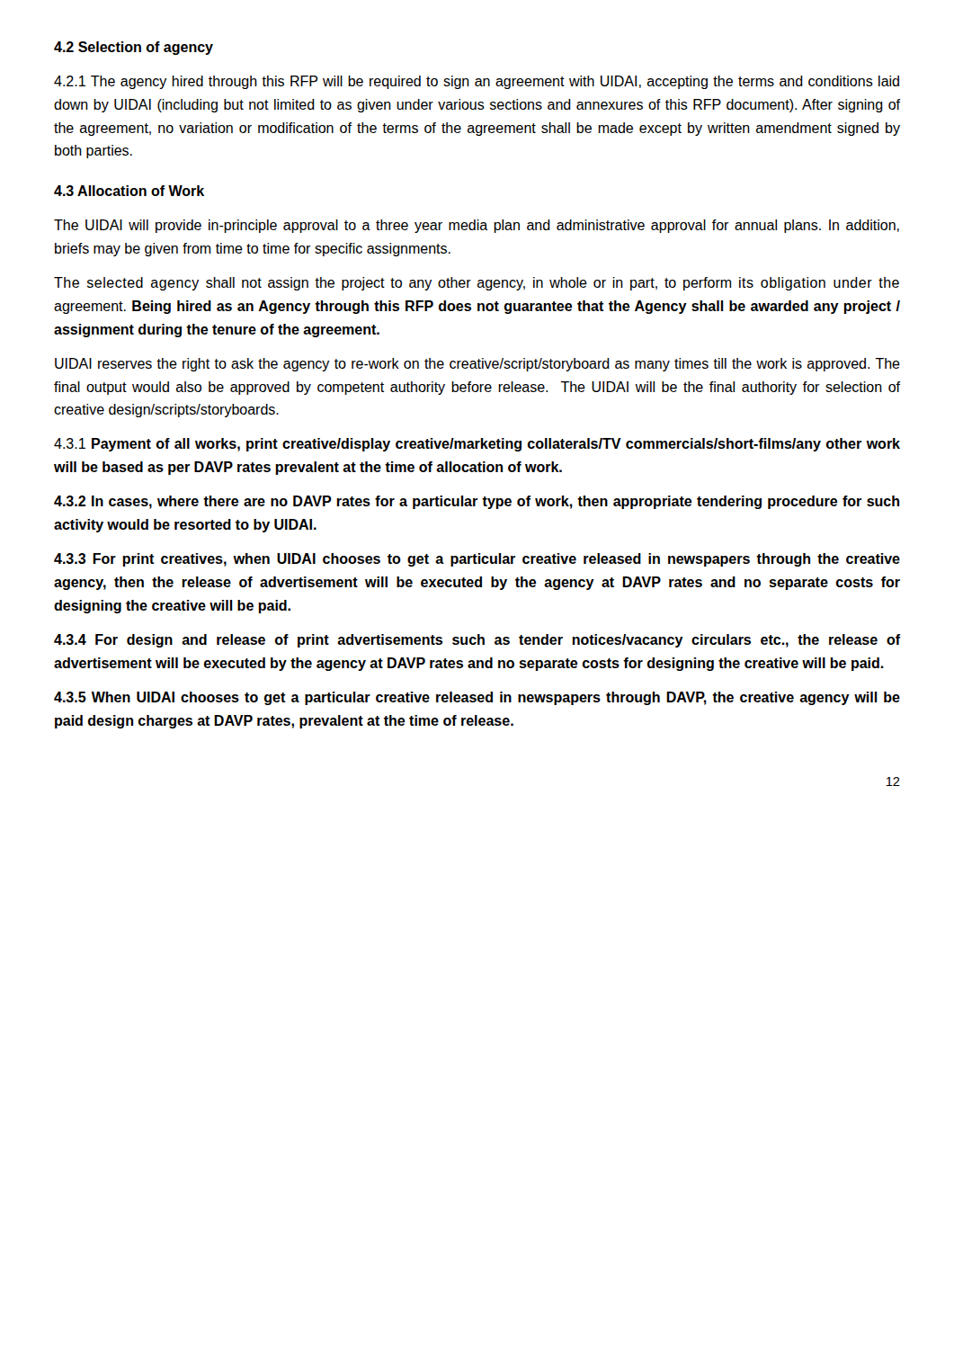4.2 Selection of agency
4.2.1 The agency hired through this RFP will be required to sign an agreement with UIDAI, accepting the terms and conditions laid down by UIDAI (including but not limited to as given under various sections and annexures of this RFP document). After signing of the agreement, no variation or modification of the terms of the agreement shall be made except by written amendment signed by both parties.
4.3 Allocation of Work
The UIDAI will provide in-principle approval to a three year media plan and administrative approval for annual plans. In addition, briefs may be given from time to time for specific assignments.
The selected agency shall not assign the project to any other agency, in whole or in part, to perform its obligation under the agreement. Being hired as an Agency through this RFP does not guarantee that the Agency shall be awarded any project / assignment during the tenure of the agreement.
UIDAI reserves the right to ask the agency to re-work on the creative/script/storyboard as many times till the work is approved. The final output would also be approved by competent authority before release. The UIDAI will be the final authority for selection of creative design/scripts/storyboards.
4.3.1 Payment of all works, print creative/display creative/marketing collaterals/TV commercials/short-films/any other work will be based as per DAVP rates prevalent at the time of allocation of work.
4.3.2 In cases, where there are no DAVP rates for a particular type of work, then appropriate tendering procedure for such activity would be resorted to by UIDAI.
4.3.3 For print creatives, when UIDAI chooses to get a particular creative released in newspapers through the creative agency, then the release of advertisement will be executed by the agency at DAVP rates and no separate costs for designing the creative will be paid.
4.3.4 For design and release of print advertisements such as tender notices/vacancy circulars etc., the release of advertisement will be executed by the agency at DAVP rates and no separate costs for designing the creative will be paid.
4.3.5 When UIDAI chooses to get a particular creative released in newspapers through DAVP, the creative agency will be paid design charges at DAVP rates, prevalent at the time of release.
12